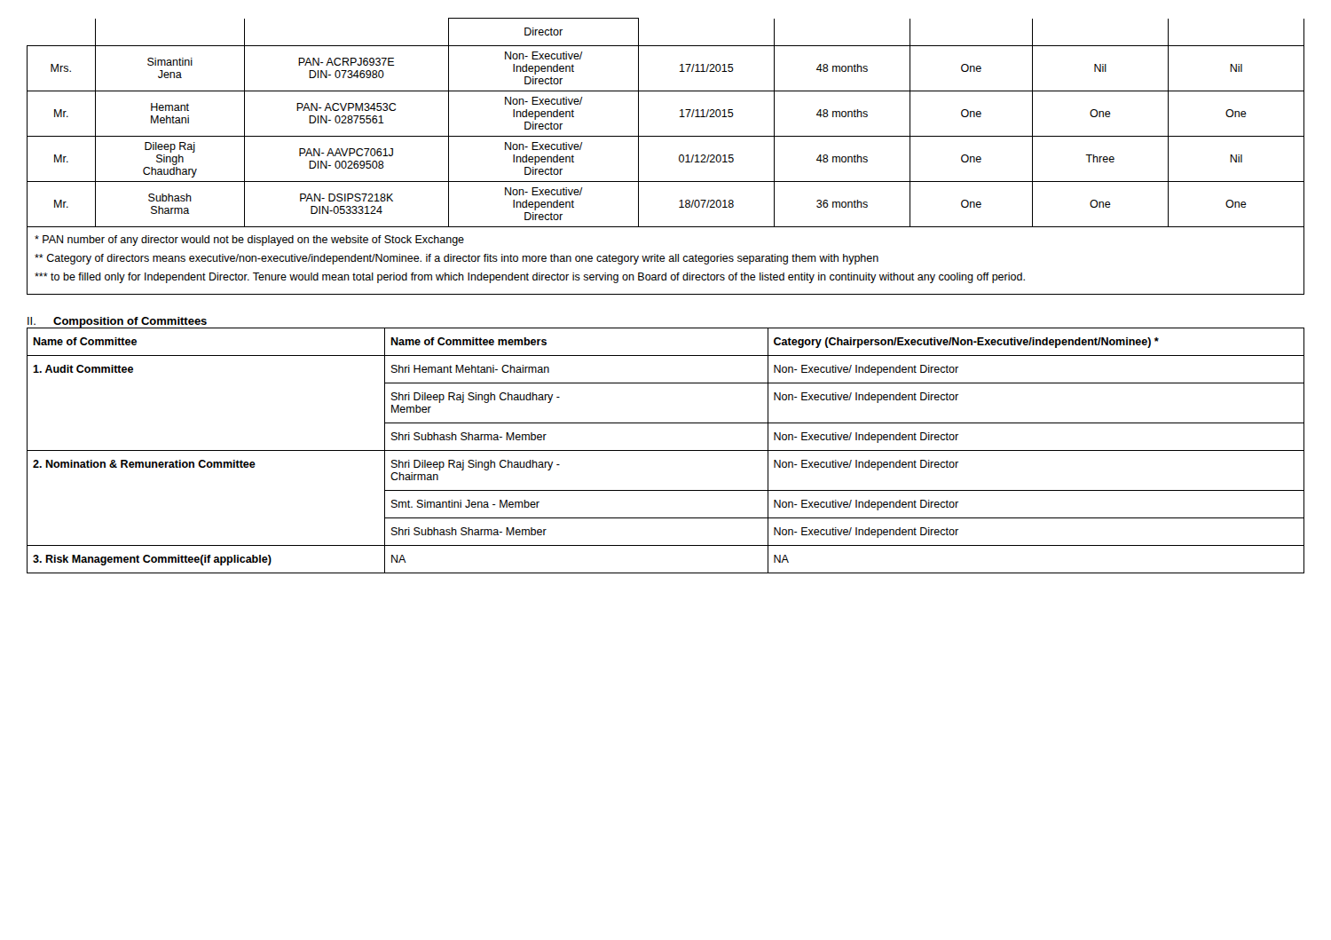| | | | Director | | | | | |
| Mrs. | Simantini Jena | PAN- ACRPJ6937E DIN- 07346980 | Non- Executive/ Independent Director | 17/11/2015 | 48 months | One | Nil | Nil |
| Mr. | Hemant Mehtani | PAN- ACVPM3453C DIN- 02875561 | Non- Executive/ Independent Director | 17/11/2015 | 48 months | One | One | One |
| Mr. | Dileep Raj Singh Chaudhary | PAN- AAVPC7061J DIN- 00269508 | Non- Executive/ Independent Director | 01/12/2015 | 48 months | One | Three | Nil |
| Mr. | Subhash Sharma | PAN- DSIPS7218K DIN-05333124 | Non- Executive/ Independent Director | 18/07/2018 | 36 months | One | One | One |
* PAN number of any director would not be displayed on the website of Stock Exchange
** Category of directors means executive/non-executive/independent/Nominee. if a director fits into more than one category write all categories separating them with hyphen
*** to be filled only for Independent Director. Tenure would mean total period from which Independent director is serving on Board of directors of the listed entity in continuity without any cooling off period.
II. Composition of Committees
| Name of Committee | Name of Committee members | Category (Chairperson/Executive/Non-Executive/independent/Nominee) * |
| 1. Audit Committee | Shri Hemant Mehtani- Chairman | Non- Executive/ Independent Director |
| Shri Dileep Raj Singh Chaudhary - Member | Non- Executive/ Independent Director |
| Shri Subhash Sharma- Member | Non- Executive/ Independent Director |
| 2. Nomination & Remuneration Committee | Shri Dileep Raj Singh Chaudhary - Chairman | Non- Executive/ Independent Director |
| Smt. Simantini Jena - Member | Non- Executive/ Independent Director |
| Shri Subhash Sharma- Member | Non- Executive/ Independent Director |
| 3. Risk Management Committee(if applicable) | NA | NA |